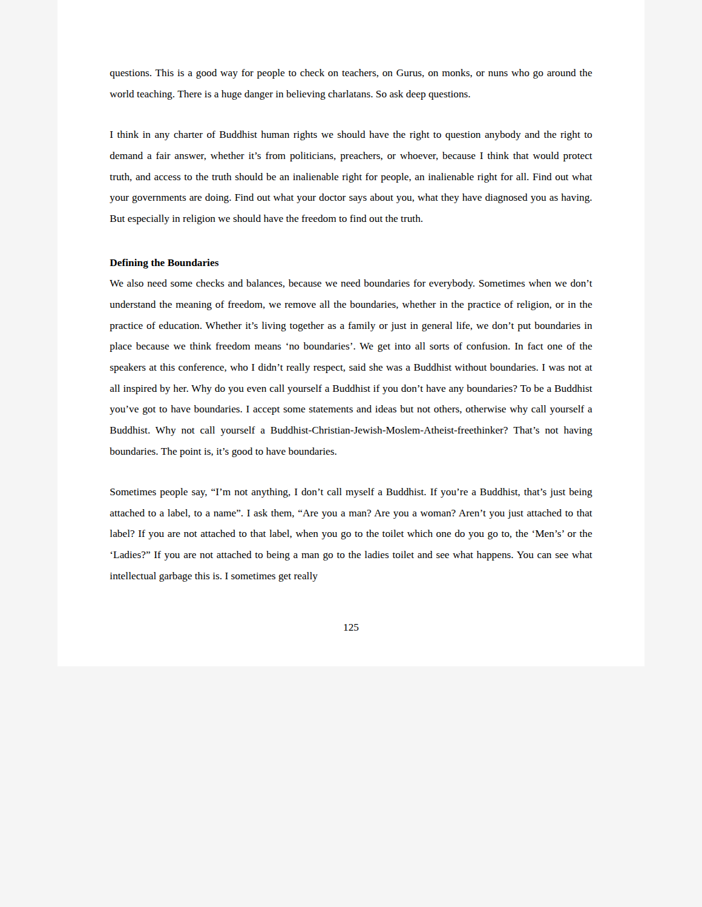questions. This is a good way for people to check on teachers, on Gurus, on monks, or nuns who go around the world teaching. There is a huge danger in believing charlatans. So ask deep questions.
I think in any charter of Buddhist human rights we should have the right to question anybody and the right to demand a fair answer, whether it’s from politicians, preachers, or whoever, because I think that would protect truth, and access to the truth should be an inalienable right for people, an inalienable right for all. Find out what your governments are doing. Find out what your doctor says about you, what they have diagnosed you as having. But especially in religion we should have the freedom to find out the truth.
Defining the Boundaries
We also need some checks and balances, because we need boundaries for everybody. Sometimes when we don’t understand the meaning of freedom, we remove all the boundaries, whether in the practice of religion, or in the practice of education. Whether it’s living together as a family or just in general life, we don’t put boundaries in place because we think freedom means ‘no boundaries’. We get into all sorts of confusion. In fact one of the speakers at this conference, who I didn’t really respect, said she was a Buddhist without boundaries. I was not at all inspired by her. Why do you even call yourself a Buddhist if you don’t have any boundaries? To be a Buddhist you’ve got to have boundaries. I accept some statements and ideas but not others, otherwise why call yourself a Buddhist. Why not call yourself a Buddhist-Christian-Jewish-Moslem-Atheist-freethinker? That’s not having boundaries. The point is, it’s good to have boundaries.
Sometimes people say, “I’m not anything, I don’t call myself a Buddhist. If you’re a Buddhist, that’s just being attached to a label, to a name”. I ask them, “Are you a man? Are you a woman? Aren’t you just attached to that label? If you are not attached to that label, when you go to the toilet which one do you go to, the ‘Men’s’ or the ‘Ladies?” If you are not attached to being a man go to the ladies toilet and see what happens. You can see what intellectual garbage this is. I sometimes get really
125